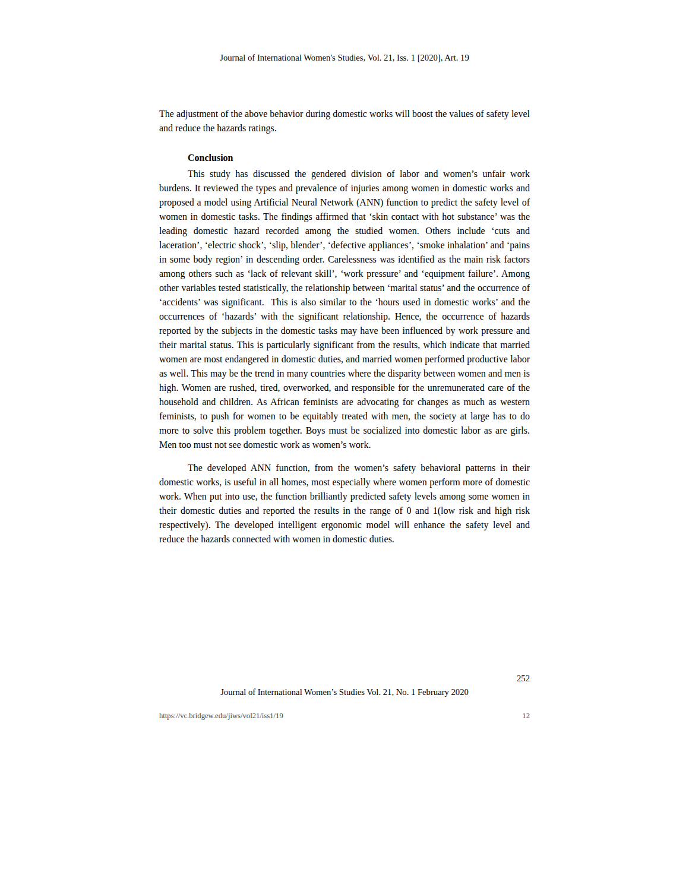Journal of International Women's Studies, Vol. 21, Iss. 1 [2020], Art. 19
The adjustment of the above behavior during domestic works will boost the values of safety level and reduce the hazards ratings.
Conclusion
This study has discussed the gendered division of labor and women’s unfair work burdens. It reviewed the types and prevalence of injuries among women in domestic works and proposed a model using Artificial Neural Network (ANN) function to predict the safety level of women in domestic tasks. The findings affirmed that ‘skin contact with hot substance’ was the leading domestic hazard recorded among the studied women. Others include ‘cuts and laceration’, ‘electric shock’, ‘slip, blender’, ‘defective appliances’, ‘smoke inhalation’ and ‘pains in some body region’ in descending order. Carelessness was identified as the main risk factors among others such as ‘lack of relevant skill’, ‘work pressure’ and ‘equipment failure’. Among other variables tested statistically, the relationship between ‘marital status’ and the occurrence of ‘accidents’ was significant. This is also similar to the ‘hours used in domestic works’ and the occurrences of ‘hazards’ with the significant relationship. Hence, the occurrence of hazards reported by the subjects in the domestic tasks may have been influenced by work pressure and their marital status. This is particularly significant from the results, which indicate that married women are most endangered in domestic duties, and married women performed productive labor as well. This may be the trend in many countries where the disparity between women and men is high. Women are rushed, tired, overworked, and responsible for the unremunerated care of the household and children. As African feminists are advocating for changes as much as western feminists, to push for women to be equitably treated with men, the society at large has to do more to solve this problem together. Boys must be socialized into domestic labor as are girls. Men too must not see domestic work as women’s work.
The developed ANN function, from the women’s safety behavioral patterns in their domestic works, is useful in all homes, most especially where women perform more of domestic work. When put into use, the function brilliantly predicted safety levels among some women in their domestic duties and reported the results in the range of 0 and 1(low risk and high risk respectively). The developed intelligent ergonomic model will enhance the safety level and reduce the hazards connected with women in domestic duties.
252
Journal of International Women’s Studies Vol. 21, No. 1 February 2020
https://vc.bridgew.edu/jiws/vol21/iss1/19 12